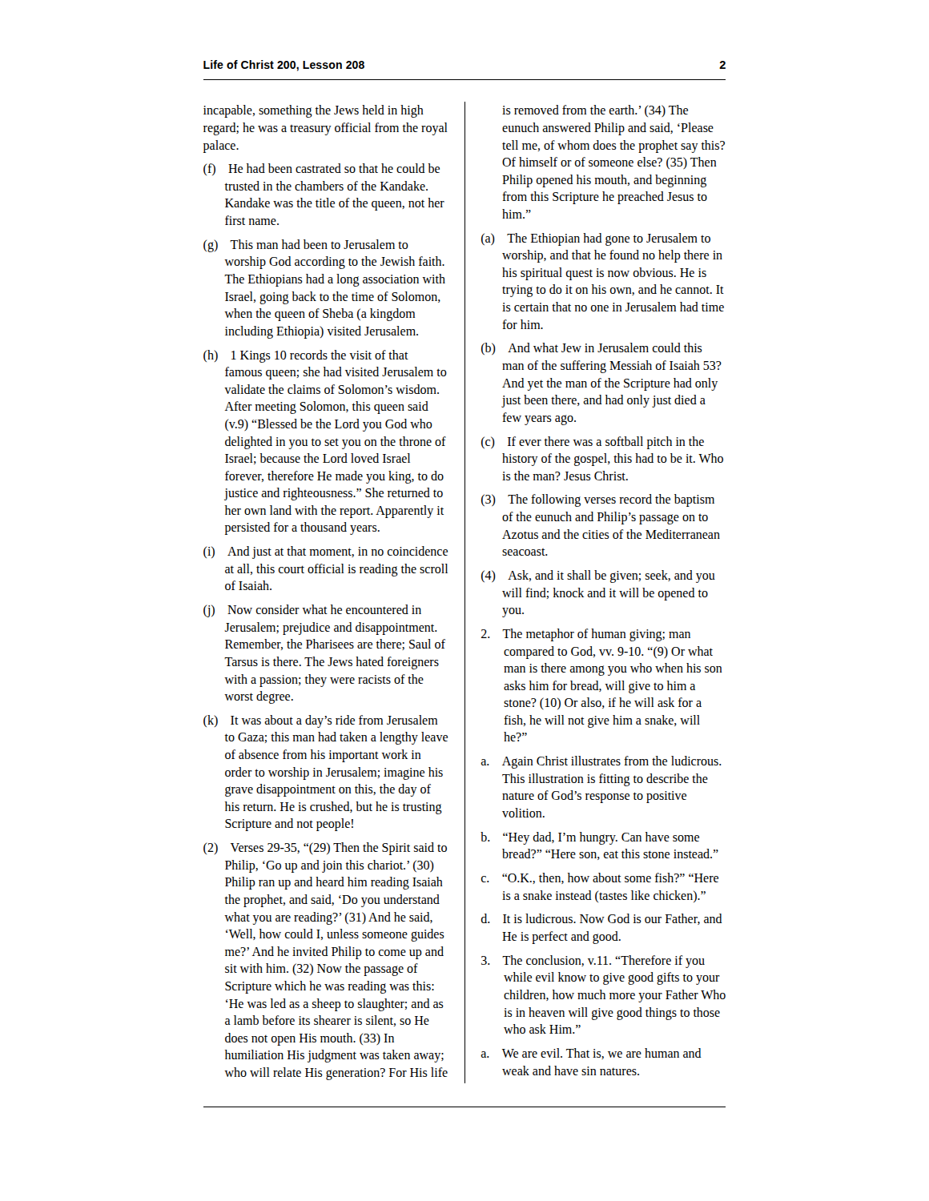Life of Christ 200, Lesson 208 2
incapable, something the Jews held in high regard; he was a treasury official from the royal palace.
(f) He had been castrated so that he could be trusted in the chambers of the Kandake. Kandake was the title of the queen, not her first name.
(g) This man had been to Jerusalem to worship God according to the Jewish faith. The Ethiopians had a long association with Israel, going back to the time of Solomon, when the queen of Sheba (a kingdom including Ethiopia) visited Jerusalem.
(h) 1 Kings 10 records the visit of that famous queen; she had visited Jerusalem to validate the claims of Solomon’s wisdom. After meeting Solomon, this queen said (v.9) “Blessed be the Lord you God who delighted in you to set you on the throne of Israel; because the Lord loved Israel forever, therefore He made you king, to do justice and righteousness.” She returned to her own land with the report. Apparently it persisted for a thousand years.
(i) And just at that moment, in no coincidence at all, this court official is reading the scroll of Isaiah.
(j) Now consider what he encountered in Jerusalem; prejudice and disappointment. Remember, the Pharisees are there; Saul of Tarsus is there. The Jews hated foreigners with a passion; they were racists of the worst degree.
(k) It was about a day’s ride from Jerusalem to Gaza; this man had taken a lengthy leave of absence from his important work in order to worship in Jerusalem; imagine his grave disappointment on this, the day of his return. He is crushed, but he is trusting Scripture and not people!
(2) Verses 29-35, “(29) Then the Spirit said to Philip, ‘Go up and join this chariot.’ (30) Philip ran up and heard him reading Isaiah the prophet, and said, ‘Do you understand what you are reading?’ (31) And he said, ‘Well, how could I, unless someone guides me?’ And he invited Philip to come up and sit with him. (32) Now the passage of Scripture which he was reading was this: ‘He was led as a sheep to slaughter; and as a lamb before its shearer is silent, so He does not open His mouth. (33) In humiliation His judgment was taken away; who will relate His generation? For His life is removed from the earth.’ (34) The eunuch answered Philip and said, ‘Please tell me, of whom does the prophet say this? Of himself or of someone else? (35) Then Philip opened his mouth, and beginning from this Scripture he preached Jesus to him.”
(a) The Ethiopian had gone to Jerusalem to worship, and that he found no help there in his spiritual quest is now obvious. He is trying to do it on his own, and he cannot. It is certain that no one in Jerusalem had time for him.
(b) And what Jew in Jerusalem could this man of the suffering Messiah of Isaiah 53? And yet the man of the Scripture had only just been there, and had only just died a few years ago.
(c) If ever there was a softball pitch in the history of the gospel, this had to be it. Who is the man? Jesus Christ.
(3) The following verses record the baptism of the eunuch and Philip’s passage on to Azotus and the cities of the Mediterranean seacoast.
(4) Ask, and it shall be given; seek, and you will find; knock and it will be opened to you.
2. The metaphor of human giving; man compared to God, vv. 9-10. “(9) Or what man is there among you who when his son asks him for bread, will give to him a stone? (10) Or also, if he will ask for a fish, he will not give him a snake, will he?”
a. Again Christ illustrates from the ludicrous. This illustration is fitting to describe the nature of God’s response to positive volition.
b. “Hey dad, I’m hungry. Can have some bread?” “Here son, eat this stone instead.”
c. “O.K., then, how about some fish?” “Here is a snake instead (tastes like chicken).”
d. It is ludicrous. Now God is our Father, and He is perfect and good.
3. The conclusion, v.11. “Therefore if you while evil know to give good gifts to your children, how much more your Father Who is in heaven will give good things to those who ask Him.”
a. We are evil. That is, we are human and weak and have sin natures.